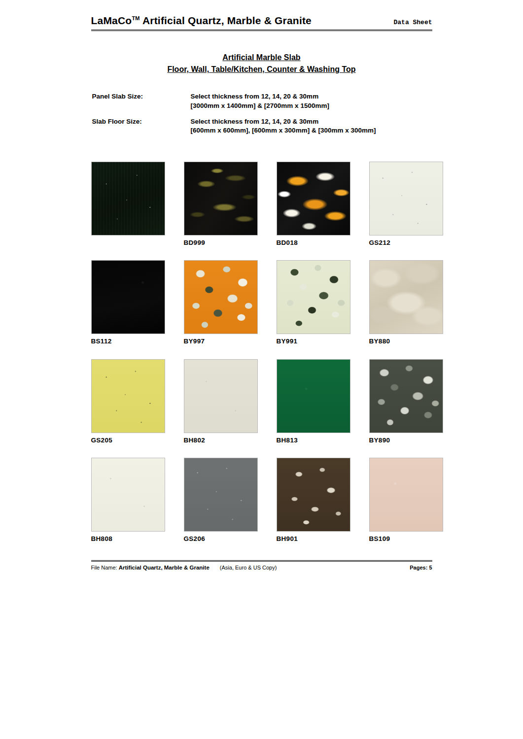LaMaCoTM Artificial Quartz, Marble & Granite
Data Sheet
Artificial Marble Slab Floor, Wall, Table/Kitchen, Counter & Washing Top
| Panel Slab Size: | Select thickness from 12, 14, 20 & 30mm [3000mm x 1400mm] & [2700mm x 1500mm] |
| Slab Floor Size: | Select thickness from 12, 14, 20 & 30mm [600mm x 600mm], [600mm x 300mm] & [300mm x 300mm] |
BD999
BD018
GS212
BS112
BY997
BY991
BY880
GS205
BH802
BH813
BY890
BH808
GS206
BH901
BS109
File Name: Artificial Quartz, Marble & Granite (Asia, Euro & US Copy)
Pages: 5